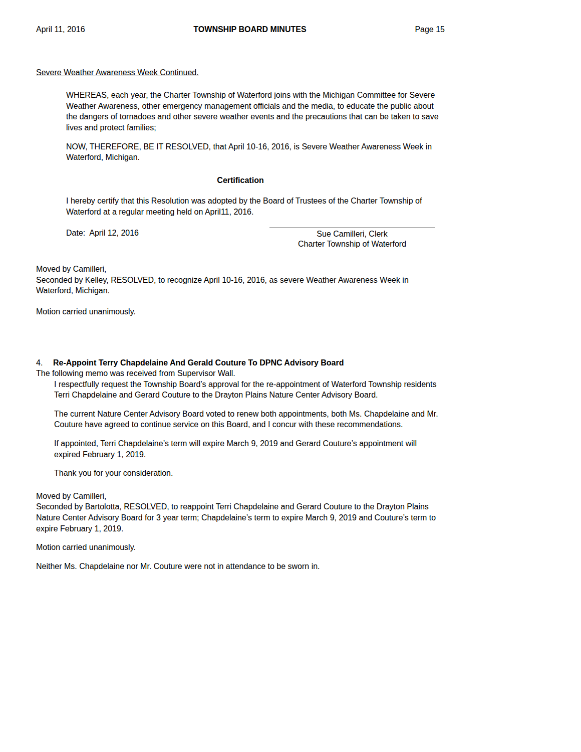April 11, 2016
TOWNSHIP BOARD MINUTES
Page 15
Severe Weather Awareness Week Continued.
WHEREAS, each year, the Charter Township of Waterford joins with the Michigan Committee for Severe Weather Awareness, other emergency management officials and the media, to educate the public about the dangers of tornadoes and other severe weather events and the precautions that can be taken to save lives and protect families;
NOW, THEREFORE, BE IT RESOLVED, that April 10-16, 2016, is Severe Weather Awareness Week in Waterford, Michigan.
Certification
I hereby certify that this Resolution was adopted by the Board of Trustees of the Charter Township of Waterford at a regular meeting held on April11, 2016.
Date: April 12, 2016
Sue Camilleri, Clerk
Charter Township of Waterford
Moved by Camilleri,
Seconded by Kelley, RESOLVED, to recognize April 10-16, 2016, as severe Weather Awareness Week in Waterford, Michigan.
Motion carried unanimously.
4. Re-Appoint Terry Chapdelaine And Gerald Couture To DPNC Advisory Board
The following memo was received from Supervisor Wall.
I respectfully request the Township Board’s approval for the re-appointment of Waterford Township residents Terri Chapdelaine and Gerard Couture to the Drayton Plains Nature Center Advisory Board.
The current Nature Center Advisory Board voted to renew both appointments, both Ms. Chapdelaine and Mr. Couture have agreed to continue service on this Board, and I concur with these recommendations.
If appointed, Terri Chapdelaine’s term will expire March 9, 2019 and Gerard Couture’s appointment will expired February 1, 2019.
Thank you for your consideration.
Moved by Camilleri,
Seconded by Bartolotta, RESOLVED, to reappoint Terri Chapdelaine and Gerard Couture to the Drayton Plains Nature Center Advisory Board for 3 year term; Chapdelaine’s term to expire March 9, 2019 and Couture’s term to expire February 1, 2019.
Motion carried unanimously.
Neither Ms. Chapdelaine nor Mr. Couture were not in attendance to be sworn in.